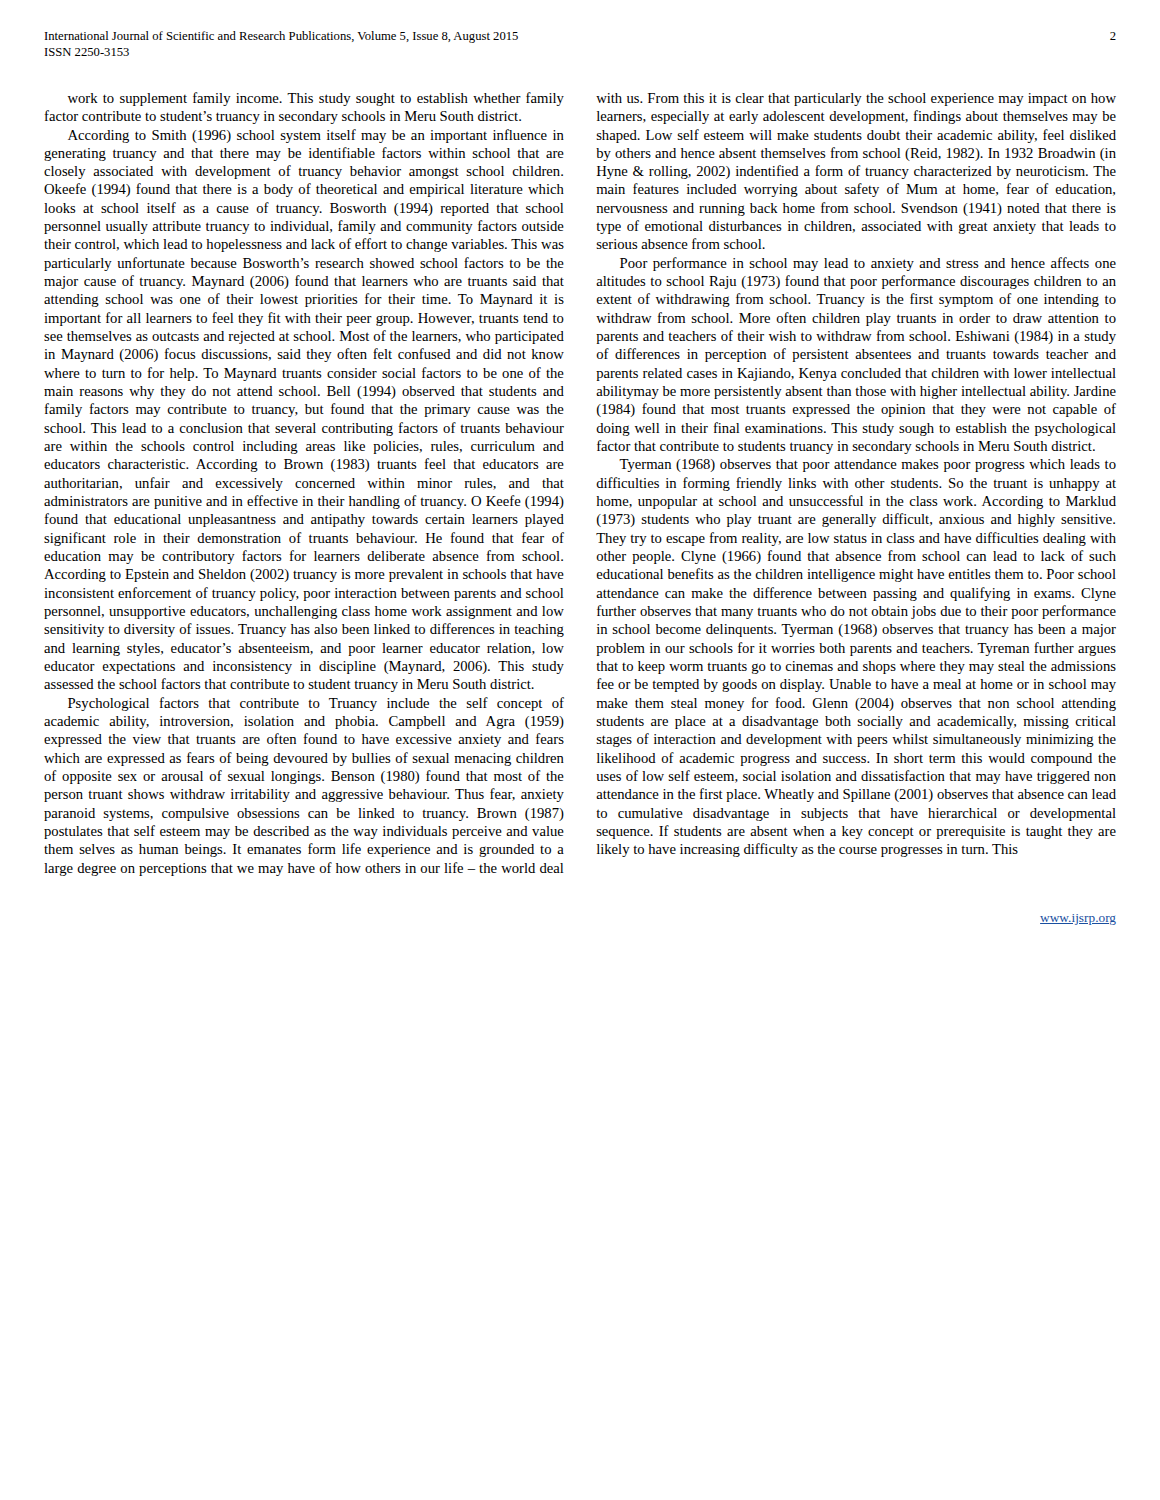2 International Journal of Scientific and Research Publications, Volume 5, Issue 8, August 2015 ISSN 2250-3153
work to supplement family income. This study sought to establish whether family factor contribute to student’s truancy in secondary schools in Meru South district.
According to Smith (1996) school system itself may be an important influence in generating truancy and that there may be identifiable factors within school that are closely associated with development of truancy behavior amongst school children. Okeefe (1994) found that there is a body of theoretical and empirical literature which looks at school itself as a cause of truancy. Bosworth (1994) reported that school personnel usually attribute truancy to individual, family and community factors outside their control, which lead to hopelessness and lack of effort to change variables. This was particularly unfortunate because Bosworth’s research showed school factors to be the major cause of truancy. Maynard (2006) found that learners who are truants said that attending school was one of their lowest priorities for their time. To Maynard it is important for all learners to feel they fit with their peer group. However, truants tend to see themselves as outcasts and rejected at school. Most of the learners, who participated in Maynard (2006) focus discussions, said they often felt confused and did not know where to turn to for help. To Maynard truants consider social factors to be one of the main reasons why they do not attend school. Bell (1994) observed that students and family factors may contribute to truancy, but found that the primary cause was the school. This lead to a conclusion that several contributing factors of truants behaviour are within the schools control including areas like policies, rules, curriculum and educators characteristic. According to Brown (1983) truants feel that educators are authoritarian, unfair and excessively concerned within minor rules, and that administrators are punitive and in effective in their handling of truancy. O Keefe (1994) found that educational unpleasantness and antipathy towards certain learners played significant role in their demonstration of truants behaviour. He found that fear of education may be contributory factors for learners deliberate absence from school. According to Epstein and Sheldon (2002) truancy is more prevalent in schools that have inconsistent enforcement of truancy policy, poor interaction between parents and school personnel, unsupportive educators, unchallenging class home work assignment and low sensitivity to diversity of issues. Truancy has also been linked to differences in teaching and learning styles, educator’s absenteeism, and poor learner educator relation, low educator expectations and inconsistency in discipline (Maynard, 2006). This study assessed the school factors that contribute to student truancy in Meru South district.
Psychological factors that contribute to Truancy include the self concept of academic ability, introversion, isolation and phobia. Campbell and Agra (1959) expressed the view that truants are often found to have excessive anxiety and fears which are expressed as fears of being devoured by bullies of sexual menacing children of opposite sex or arousal of sexual longings. Benson (1980) found that most of the person truant shows withdraw irritability and aggressive behaviour. Thus fear, anxiety paranoid systems, compulsive obsessions can be linked to truancy. Brown (1987) postulates that self esteem may be described as the way individuals perceive and value them selves as human beings. It emanates form life experience and is grounded to a large degree on perceptions that we may have of how others in our life – the world deal with us. From this it is clear that particularly the school experience may impact on how learners, especially at early adolescent development, findings about themselves may be shaped. Low self esteem will make students doubt their academic ability, feel disliked by others and hence absent themselves from school (Reid, 1982). In 1932 Broadwin (in Hyne & rolling, 2002) indentified a form of truancy characterized by neuroticism. The main features included worrying about safety of Mum at home, fear of education, nervousness and running back home from school. Svendson (1941) noted that there is type of emotional disturbances in children, associated with great anxiety that leads to serious absence from school.
Poor performance in school may lead to anxiety and stress and hence affects one altitudes to school Raju (1973) found that poor performance discourages children to an extent of withdrawing from school. Truancy is the first symptom of one intending to withdraw from school. More often children play truants in order to draw attention to parents and teachers of their wish to withdraw from school. Eshiwani (1984) in a study of differences in perception of persistent absentees and truants towards teacher and parents related cases in Kajiando, Kenya concluded that children with lower intellectual abilitymay be more persistently absent than those with higher intellectual ability. Jardine (1984) found that most truants expressed the opinion that they were not capable of doing well in their final examinations. This study sough to establish the psychological factor that contribute to students truancy in secondary schools in Meru South district.
Tyerman (1968) observes that poor attendance makes poor progress which leads to difficulties in forming friendly links with other students. So the truant is unhappy at home, unpopular at school and unsuccessful in the class work. According to Marklud (1973) students who play truant are generally difficult, anxious and highly sensitive. They try to escape from reality, are low status in class and have difficulties dealing with other people. Clyne (1966) found that absence from school can lead to lack of such educational benefits as the children intelligence might have entitles them to. Poor school attendance can make the difference between passing and qualifying in exams. Clyne further observes that many truants who do not obtain jobs due to their poor performance in school become delinquents. Tyerman (1968) observes that truancy has been a major problem in our schools for it worries both parents and teachers. Tyreman further argues that to keep worm truants go to cinemas and shops where they may steal the admissions fee or be tempted by goods on display. Unable to have a meal at home or in school may make them steal money for food. Glenn (2004) observes that non school attending students are place at a disadvantage both socially and academically, missing critical stages of interaction and development with peers whilst simultaneously minimizing the likelihood of academic progress and success. In short term this would compound the uses of low self esteem, social isolation and dissatisfaction that may have triggered non attendance in the first place. Wheatly and Spillane (2001) observes that absence can lead to cumulative disadvantage in subjects that have hierarchical or developmental sequence. If students are absent when a key concept or prerequisite is taught they are likely to have increasing difficulty as the course progresses in turn. This
www.ijsrp.org